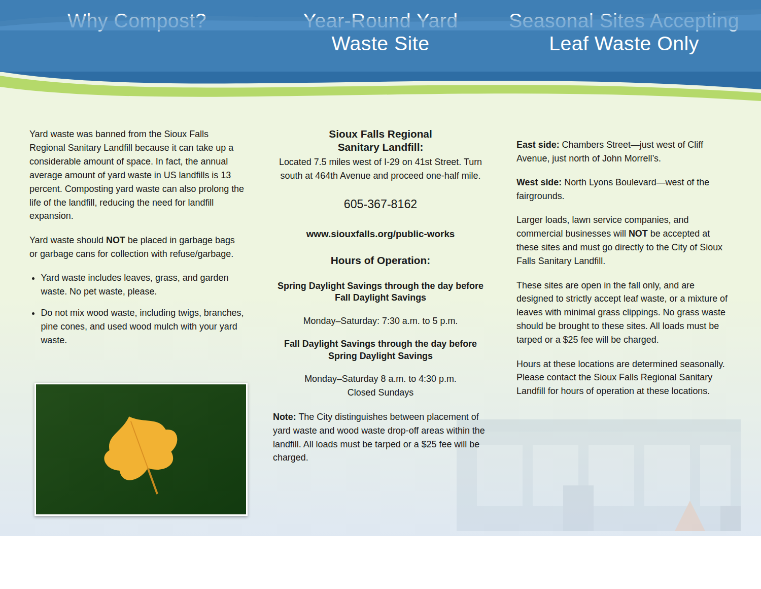Why Compost?
Year-Round Yard
Waste Site
Seasonal Sites Accepting
Leaf Waste Only
Yard waste was banned from the Sioux Falls Regional Sanitary Landfill because it can take up a considerable amount of space. In fact, the annual average amount of yard waste in US landfills is 13 percent. Composting yard waste can also prolong the life of the landfill, reducing the need for landfill expansion.
Yard waste should NOT be placed in garbage bags or garbage cans for collection with refuse/garbage.
Yard waste includes leaves, grass, and garden waste. No pet waste, please.
Do not mix wood waste, including twigs, branches, pine cones, and used wood mulch with your yard waste.
Sioux Falls Regional
Sanitary Landfill:
Located 7.5 miles west of I-29 on 41st Street. Turn south at 464th Avenue and proceed one-half mile.
605-367-8162
www.siouxfalls.org/public-works
Hours of Operation:
Spring Daylight Savings through the day before Fall Daylight Savings
Monday–Saturday: 7:30 a.m. to 5 p.m.
Fall Daylight Savings through the day before Spring Daylight Savings
Monday–Saturday 8 a.m. to 4:30 p.m.
Closed Sundays
Note: The City distinguishes between placement of yard waste and wood waste drop-off areas within the landfill. All loads must be tarped or a $25 fee will be charged.
East side:
Chambers Street—just west of Cliff Avenue, just north of John Morrell’s.
West side:
North Lyons Boulevard—west of the fairgrounds.
Larger loads, lawn service companies, and commercial businesses will NOT be accepted at these sites and must go directly to the City of Sioux Falls Sanitary Landfill.
These sites are open in the fall only, and are designed to strictly accept leaf waste, or a mixture of leaves with minimal grass clippings. No grass waste should be brought to these sites. All loads must be tarped or a $25 fee will be charged.
Hours at these locations are determined seasonally. Please contact the Sioux Falls Regional Sanitary Landfill for hours of operation at these locations.